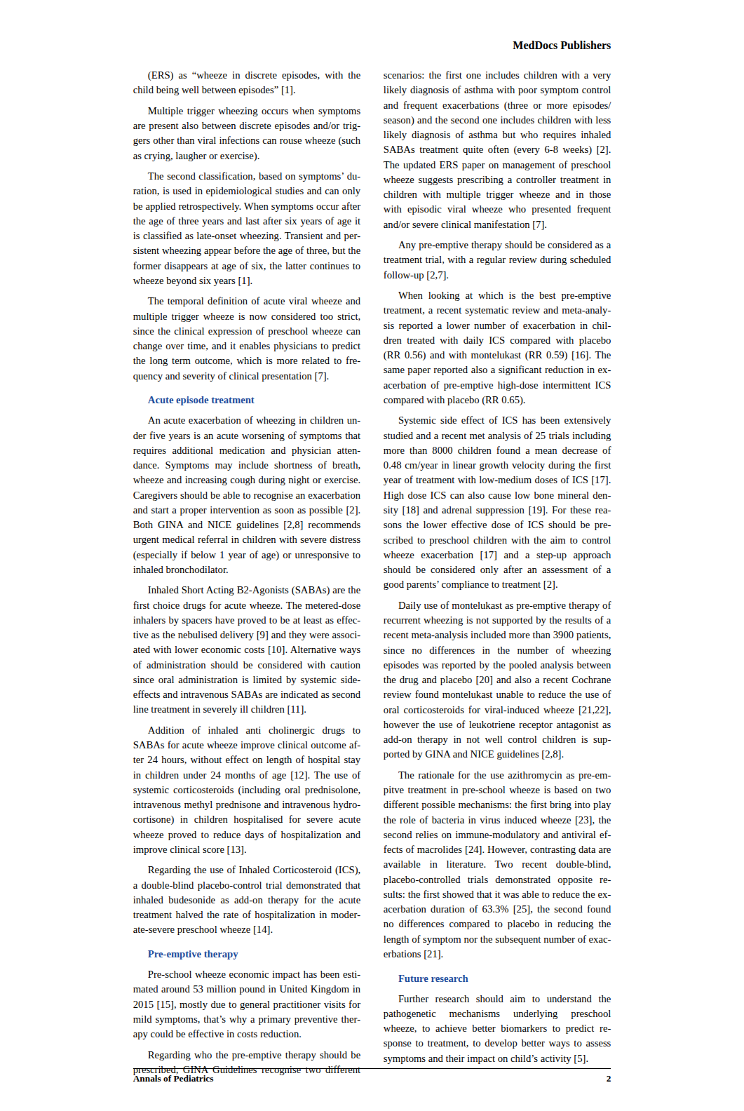MedDocs Publishers
(ERS) as “wheeze in discrete episodes, with the child being well between episodes” [1].
Multiple trigger wheezing occurs when symptoms are present also between discrete episodes and/or triggers other than viral infections can rouse wheeze (such as crying, laugher or exercise).
The second classification, based on symptoms’ duration, is used in epidemiological studies and can only be applied retrospectively. When symptoms occur after the age of three years and last after six years of age it is classified as late-onset wheezing. Transient and persistent wheezing appear before the age of three, but the former disappears at age of six, the latter continues to wheeze beyond six years [1].
The temporal definition of acute viral wheeze and multiple trigger wheeze is now considered too strict, since the clinical expression of preschool wheeze can change over time, and it enables physicians to predict the long term outcome, which is more related to frequency and severity of clinical presentation [7].
Acute episode treatment
An acute exacerbation of wheezing in children under five years is an acute worsening of symptoms that requires additional medication and physician attendance. Symptoms may include shortness of breath, wheeze and increasing cough during night or exercise. Caregivers should be able to recognise an exacerbation and start a proper intervention as soon as possible [2]. Both GINA and NICE guidelines [2,8] recommends urgent medical referral in children with severe distress (especially if below 1 year of age) or unresponsive to inhaled bronchodilator.
Inhaled Short Acting B2-Agonists (SABAs) are the first choice drugs for acute wheeze. The metered-dose inhalers by spacers have proved to be at least as effective as the nebulised delivery [9] and they were associated with lower economic costs [10]. Alternative ways of administration should be considered with caution since oral administration is limited by systemic side-effects and intravenous SABAs are indicated as second line treatment in severely ill children [11].
Addition of inhaled anti cholinergic drugs to SABAs for acute wheeze improve clinical outcome after 24 hours, without effect on length of hospital stay in children under 24 months of age [12]. The use of systemic corticosteroids (including oral prednisolone, intravenous methyl prednisone and intravenous hydrocortisone) in children hospitalised for severe acute wheeze proved to reduce days of hospitalization and improve clinical score [13].
Regarding the use of Inhaled Corticosteroid (ICS), a double-blind placebo-control trial demonstrated that inhaled budesonide as add-on therapy for the acute treatment halved the rate of hospitalization in moderate-severe preschool wheeze [14].
Pre-emptive therapy
Pre-school wheeze economic impact has been estimated around 53 million pound in United Kingdom in 2015 [15], mostly due to general practitioner visits for mild symptoms, that’s why a primary preventive therapy could be effective in costs reduction.
Regarding who the pre-emptive therapy should be prescribed, GINA Guidelines recognise two different scenarios: the first one includes children with a very likely diagnosis of asthma with poor symptom control and frequent exacerbations (three or more episodes/ season) and the second one includes children with less likely diagnosis of asthma but who requires inhaled SABAs treatment quite often (every 6-8 weeks) [2]. The updated ERS paper on management of preschool wheeze suggests prescribing a controller treatment in children with multiple trigger wheeze and in those with episodic viral wheeze who presented frequent and/or severe clinical manifestation [7].
Any pre-emptive therapy should be considered as a treatment trial, with a regular review during scheduled follow-up [2,7].
When looking at which is the best pre-emptive treatment, a recent systematic review and meta-analysis reported a lower number of exacerbation in children treated with daily ICS compared with placebo (RR 0.56) and with montelukast (RR 0.59) [16]. The same paper reported also a significant reduction in exacerbation of pre-emptive high-dose intermittent ICS compared with placebo (RR 0.65).
Systemic side effect of ICS has been extensively studied and a recent met analysis of 25 trials including more than 8000 children found a mean decrease of 0.48 cm/year in linear growth velocity during the first year of treatment with low-medium doses of ICS [17]. High dose ICS can also cause low bone mineral density [18] and adrenal suppression [19]. For these reasons the lower effective dose of ICS should be prescribed to preschool children with the aim to control wheeze exacerbation [17] and a step-up approach should be considered only after an assessment of a good parents’ compliance to treatment [2].
Daily use of montelukast as pre-emptive therapy of recurrent wheezing is not supported by the results of a recent meta-analysis included more than 3900 patients, since no differences in the number of wheezing episodes was reported by the pooled analysis between the drug and placebo [20] and also a recent Cochrane review found montelukast unable to reduce the use of oral corticosteroids for viral-induced wheeze [21,22], however the use of leukotriene receptor antagonist as add-on therapy in not well control children is supported by GINA and NICE guidelines [2,8].
The rationale for the use azithromycin as pre-empitve treatment in pre-school wheeze is based on two different possible mechanisms: the first bring into play the role of bacteria in virus induced wheeze [23], the second relies on immune-modulatory and antiviral effects of macrolides [24]. However, contrasting data are available in literature. Two recent double-blind, placebo-controlled trials demonstrated opposite results: the first showed that it was able to reduce the exacerbation duration of 63.3% [25], the second found no differences compared to placebo in reducing the length of symptom nor the subsequent number of exacerbations [21].
Future research
Further research should aim to understand the pathogenetic mechanisms underlying preschool wheeze, to achieve better biomarkers to predict response to treatment, to develop better ways to assess symptoms and their impact on child’s activity [5].
Annals of Pediatrics 2